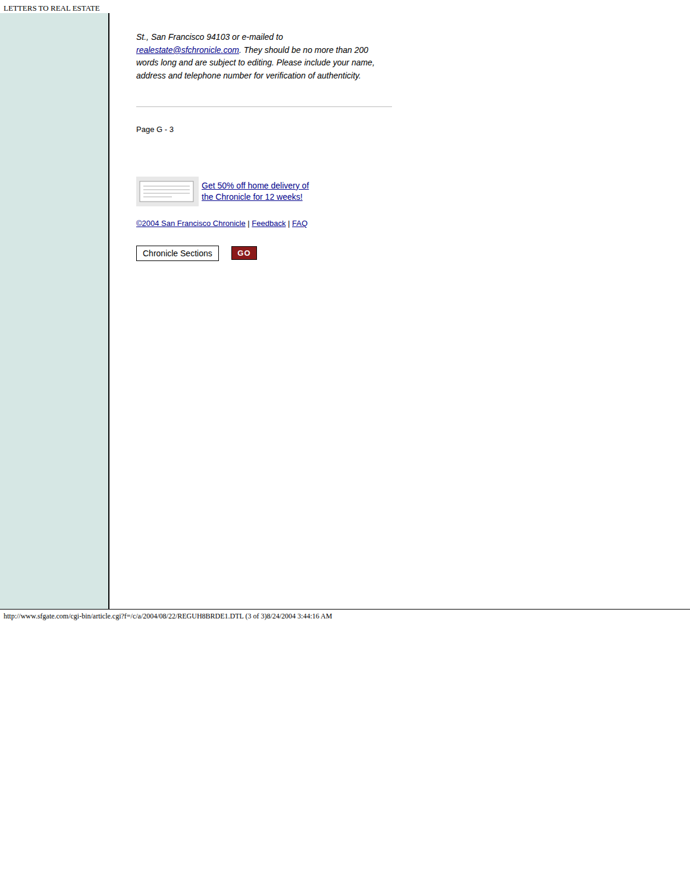LETTERS TO REAL ESTATE
| | St., San Francisco 94103 or e-mailed to realestate@sfchronicle.com . They should be no more than 200 words long and are subject to editing. Please include your name, address and telephone number for verification of authenticity. Page G - 3 / / Get 50% off home delivery of the Chronicle for 12 weeks! / ©2004 San Francisco Chronicle / Feedback / FAQ Chronicle Sections GO |
http://www.sfgate.com/cgi-bin/article.cgi?f=/c/a/2004/08/22/REGUH8BRDE1.DTL (3 of 3)8/24/2004 3:44:16 AM